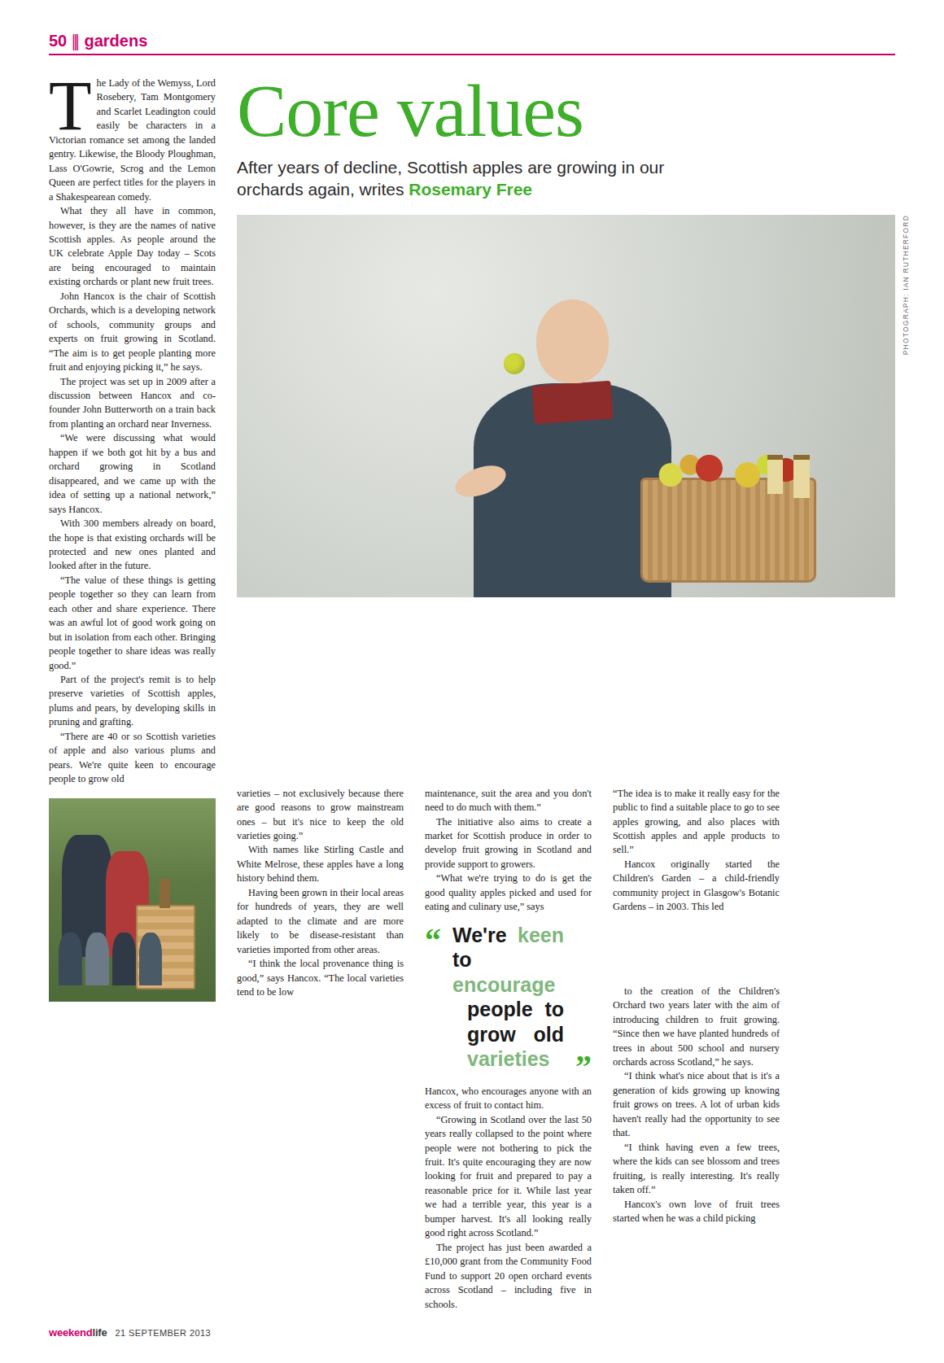50 ||| gardens
The Lady of the Wemyss, Lord Rosebery, Tam Montgomery and Scarlet Leadington could easily be characters in a Victorian romance set among the landed gentry. Likewise, the Bloody Ploughman, Lass O'Gowrie, Scrog and the Lemon Queen are perfect titles for the players in a Shakespearean comedy.
What they all have in common, however, is they are the names of native Scottish apples. As people around the UK celebrate Apple Day today – Scots are being encouraged to maintain existing orchards or plant new fruit trees.
John Hancox is the chair of Scottish Orchards, which is a developing network of schools, community groups and experts on fruit growing in Scotland. “The aim is to get people planting more fruit and enjoying picking it,” he says.
The project was set up in 2009 after a discussion between Hancox and co-founder John Butterworth on a train back from planting an orchard near Inverness.
“We were discussing what would happen if we both got hit by a bus and orchard growing in Scotland disappeared, and we came up with the idea of setting up a national network,” says Hancox.
With 300 members already on board, the hope is that existing orchards will be protected and new ones planted and looked after in the future.
“The value of these things is getting people together so they can learn from each other and share experience. There was an awful lot of good work going on but in isolation from each other. Bringing people together to share ideas was really good.”
Part of the project's remit is to help preserve varieties of Scottish apples, plums and pears, by developing skills in pruning and grafting.
“There are 40 or so Scottish varieties of apple and also various plums and pears. We're quite keen to encourage people to grow old
Core values
After years of decline, Scottish apples are growing in our orchards again, writes Rosemary Free
PHOTOGRAPH: IAN RUTHERFORD
varieties – not exclusively because there are good reasons to grow mainstream ones – but it's nice to keep the old varieties going.”
With names like Stirling Castle and White Melrose, these apples have a long history behind them.
Having been grown in their local areas for hundreds of years, they are well adapted to the climate and are more likely to be disease-resistant than varieties imported from other areas.
“I think the local provenance thing is good,” says Hancox. “The local varieties tend to be low
maintenance, suit the area and you don't need to do much with them.”
The initiative also aims to create a market for Scottish produce in order to develop fruit growing in Scotland and provide support to growers.
“What we're trying to do is get the good quality apples picked and used for eating and culinary use,” says
“ We're keen to encourage people to grow old varieties ”
Hancox, who encourages anyone with an excess of fruit to contact him.
“Growing in Scotland over the last 50 years really collapsed to the point where people were not bothering to pick the fruit. It's quite encouraging they are now looking for fruit and prepared to pay a reasonable price for it. While last year we had a terrible year, this year is a bumper harvest. It's all looking really good right across Scotland.”
The project has just been awarded a £10,000 grant from the Community Food Fund to support 20 open orchard events across Scotland – including five in schools.
“The idea is to make it really easy for the public to find a suitable place to go to see apples growing, and also places with Scottish apples and apple products to sell.”
Hancox originally started the Children's Garden – a child-friendly community project in Glasgow's Botanic Gardens – in 2003. This led
to the creation of the Children's Orchard two years later with the aim of introducing children to fruit growing. “Since then we have planted hundreds of trees in about 500 school and nursery orchards across Scotland,” he says.
“I think what's nice about that is it's a generation of kids growing up knowing fruit grows on trees. A lot of urban kids haven't really had the opportunity to see that.
“I think having even a few trees, where the kids can see blossom and trees fruiting, is really interesting. It's really taken off.”
Hancox's own love of fruit trees started when he was a child picking
weekendlife 21 SEPTEMBER 2013